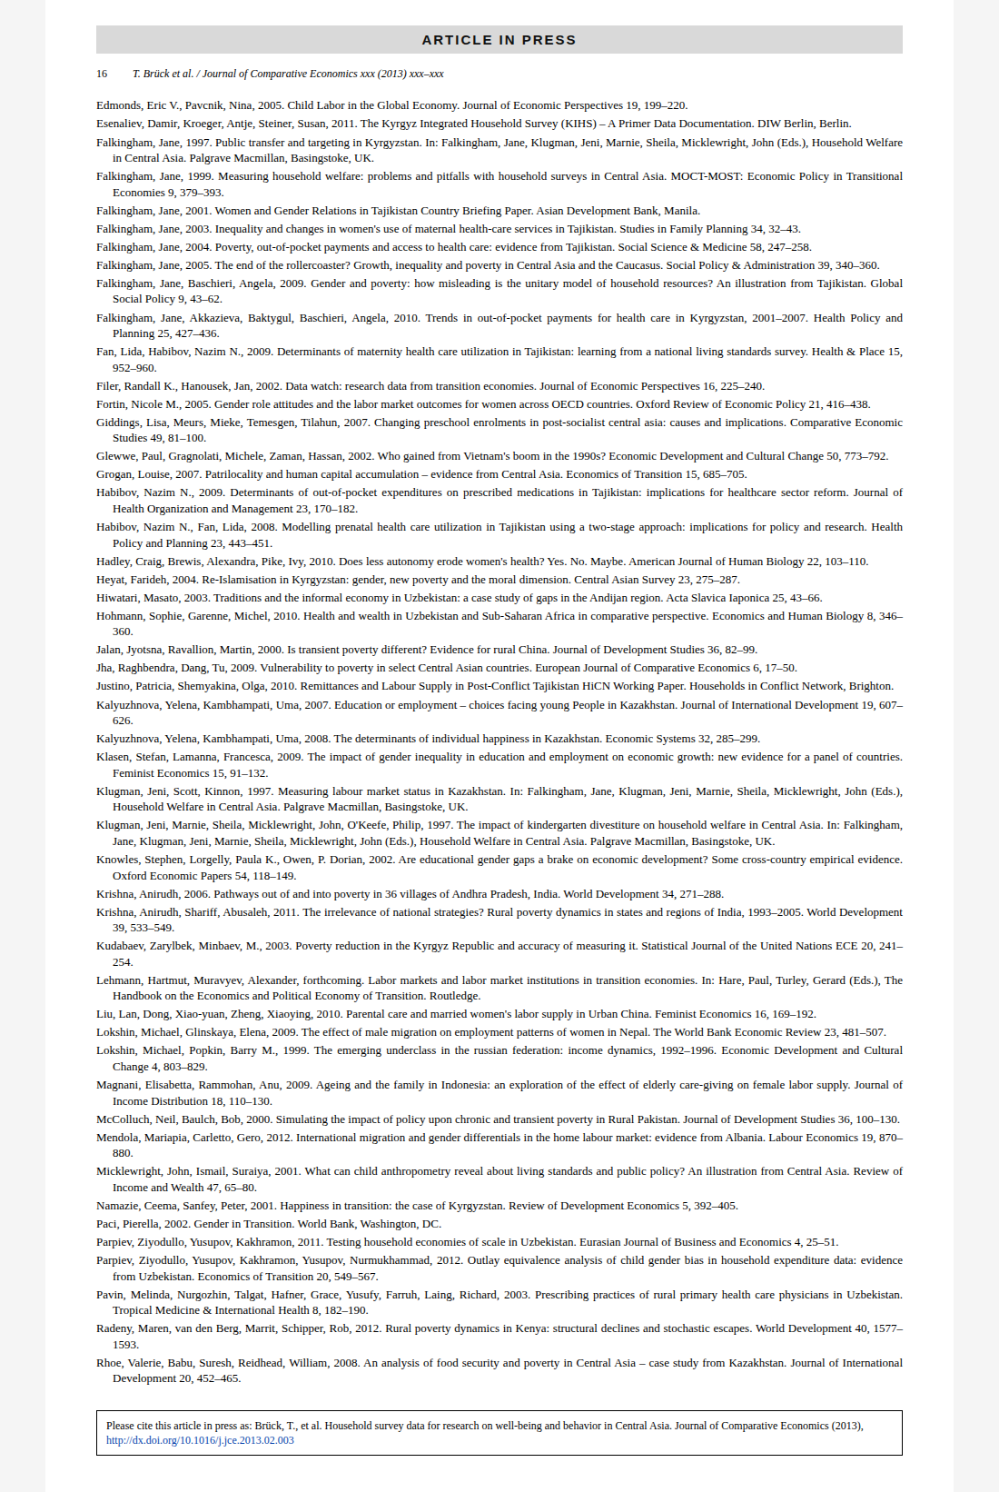ARTICLE IN PRESS
16 T. Brück et al. / Journal of Comparative Economics xxx (2013) xxx–xxx
Edmonds, Eric V., Pavcnik, Nina, 2005. Child Labor in the Global Economy. Journal of Economic Perspectives 19, 199–220.
Esenaliev, Damir, Kroeger, Antje, Steiner, Susan, 2011. The Kyrgyz Integrated Household Survey (KIHS) – A Primer Data Documentation. DIW Berlin, Berlin.
Falkingham, Jane, 1997. Public transfer and targeting in Kyrgyzstan. In: Falkingham, Jane, Klugman, Jeni, Marnie, Sheila, Micklewright, John (Eds.), Household Welfare in Central Asia. Palgrave Macmillan, Basingstoke, UK.
Falkingham, Jane, 1999. Measuring household welfare: problems and pitfalls with household surveys in Central Asia. MOCT-MOST: Economic Policy in Transitional Economies 9, 379–393.
Falkingham, Jane, 2001. Women and Gender Relations in Tajikistan Country Briefing Paper. Asian Development Bank, Manila.
Falkingham, Jane, 2003. Inequality and changes in women's use of maternal health-care services in Tajikistan. Studies in Family Planning 34, 32–43.
Falkingham, Jane, 2004. Poverty, out-of-pocket payments and access to health care: evidence from Tajikistan. Social Science & Medicine 58, 247–258.
Falkingham, Jane, 2005. The end of the rollercoaster? Growth, inequality and poverty in Central Asia and the Caucasus. Social Policy & Administration 39, 340–360.
Falkingham, Jane, Baschieri, Angela, 2009. Gender and poverty: how misleading is the unitary model of household resources? An illustration from Tajikistan. Global Social Policy 9, 43–62.
Falkingham, Jane, Akkazieva, Baktygul, Baschieri, Angela, 2010. Trends in out-of-pocket payments for health care in Kyrgyzstan, 2001–2007. Health Policy and Planning 25, 427–436.
Fan, Lida, Habibov, Nazim N., 2009. Determinants of maternity health care utilization in Tajikistan: learning from a national living standards survey. Health & Place 15, 952–960.
Filer, Randall K., Hanousek, Jan, 2002. Data watch: research data from transition economies. Journal of Economic Perspectives 16, 225–240.
Fortin, Nicole M., 2005. Gender role attitudes and the labor market outcomes for women across OECD countries. Oxford Review of Economic Policy 21, 416–438.
Giddings, Lisa, Meurs, Mieke, Temesgen, Tilahun, 2007. Changing preschool enrolments in post-socialist central asia: causes and implications. Comparative Economic Studies 49, 81–100.
Glewwe, Paul, Gragnolati, Michele, Zaman, Hassan, 2002. Who gained from Vietnam's boom in the 1990s? Economic Development and Cultural Change 50, 773–792.
Grogan, Louise, 2007. Patrilocality and human capital accumulation – evidence from Central Asia. Economics of Transition 15, 685–705.
Habibov, Nazim N., 2009. Determinants of out-of-pocket expenditures on prescribed medications in Tajikistan: implications for healthcare sector reform. Journal of Health Organization and Management 23, 170–182.
Habibov, Nazim N., Fan, Lida, 2008. Modelling prenatal health care utilization in Tajikistan using a two-stage approach: implications for policy and research. Health Policy and Planning 23, 443–451.
Hadley, Craig, Brewis, Alexandra, Pike, Ivy, 2010. Does less autonomy erode women's health? Yes. No. Maybe. American Journal of Human Biology 22, 103–110.
Heyat, Farideh, 2004. Re-Islamisation in Kyrgyzstan: gender, new poverty and the moral dimension. Central Asian Survey 23, 275–287.
Hiwatari, Masato, 2003. Traditions and the informal economy in Uzbekistan: a case study of gaps in the Andijan region. Acta Slavica Iaponica 25, 43–66.
Hohmann, Sophie, Garenne, Michel, 2010. Health and wealth in Uzbekistan and Sub-Saharan Africa in comparative perspective. Economics and Human Biology 8, 346–360.
Jalan, Jyotsna, Ravallion, Martin, 2000. Is transient poverty different? Evidence for rural China. Journal of Development Studies 36, 82–99.
Jha, Raghbendra, Dang, Tu, 2009. Vulnerability to poverty in select Central Asian countries. European Journal of Comparative Economics 6, 17–50.
Justino, Patricia, Shemyakina, Olga, 2010. Remittances and Labour Supply in Post-Conflict Tajikistan HiCN Working Paper. Households in Conflict Network, Brighton.
Kalyuzhnova, Yelena, Kambhampati, Uma, 2007. Education or employment – choices facing young People in Kazakhstan. Journal of International Development 19, 607–626.
Kalyuzhnova, Yelena, Kambhampati, Uma, 2008. The determinants of individual happiness in Kazakhstan. Economic Systems 32, 285–299.
Klasen, Stefan, Lamanna, Francesca, 2009. The impact of gender inequality in education and employment on economic growth: new evidence for a panel of countries. Feminist Economics 15, 91–132.
Klugman, Jeni, Scott, Kinnon, 1997. Measuring labour market status in Kazakhstan. In: Falkingham, Jane, Klugman, Jeni, Marnie, Sheila, Micklewright, John (Eds.), Household Welfare in Central Asia. Palgrave Macmillan, Basingstoke, UK.
Klugman, Jeni, Marnie, Sheila, Micklewright, John, O'Keefe, Philip, 1997. The impact of kindergarten divestiture on household welfare in Central Asia. In: Falkingham, Jane, Klugman, Jeni, Marnie, Sheila, Micklewright, John (Eds.), Household Welfare in Central Asia. Palgrave Macmillan, Basingstoke, UK.
Knowles, Stephen, Lorgelly, Paula K., Owen, P. Dorian, 2002. Are educational gender gaps a brake on economic development? Some cross-country empirical evidence. Oxford Economic Papers 54, 118–149.
Krishna, Anirudh, 2006. Pathways out of and into poverty in 36 villages of Andhra Pradesh, India. World Development 34, 271–288.
Krishna, Anirudh, Shariff, Abusaleh, 2011. The irrelevance of national strategies? Rural poverty dynamics in states and regions of India, 1993–2005. World Development 39, 533–549.
Kudabaev, Zarylbek, Minbaev, M., 2003. Poverty reduction in the Kyrgyz Republic and accuracy of measuring it. Statistical Journal of the United Nations ECE 20, 241–254.
Lehmann, Hartmut, Muravyev, Alexander, forthcoming. Labor markets and labor market institutions in transition economies. In: Hare, Paul, Turley, Gerard (Eds.), The Handbook on the Economics and Political Economy of Transition. Routledge.
Liu, Lan, Dong, Xiao-yuan, Zheng, Xiaoying, 2010. Parental care and married women's labor supply in Urban China. Feminist Economics 16, 169–192.
Lokshin, Michael, Glinskaya, Elena, 2009. The effect of male migration on employment patterns of women in Nepal. The World Bank Economic Review 23, 481–507.
Lokshin, Michael, Popkin, Barry M., 1999. The emerging underclass in the russian federation: income dynamics, 1992–1996. Economic Development and Cultural Change 4, 803–829.
Magnani, Elisabetta, Rammohan, Anu, 2009. Ageing and the family in Indonesia: an exploration of the effect of elderly care-giving on female labor supply. Journal of Income Distribution 18, 110–130.
McColluch, Neil, Baulch, Bob, 2000. Simulating the impact of policy upon chronic and transient poverty in Rural Pakistan. Journal of Development Studies 36, 100–130.
Mendola, Mariapia, Carletto, Gero, 2012. International migration and gender differentials in the home labour market: evidence from Albania. Labour Economics 19, 870–880.
Micklewright, John, Ismail, Suraiya, 2001. What can child anthropometry reveal about living standards and public policy? An illustration from Central Asia. Review of Income and Wealth 47, 65–80.
Namazie, Ceema, Sanfey, Peter, 2001. Happiness in transition: the case of Kyrgyzstan. Review of Development Economics 5, 392–405.
Paci, Pierella, 2002. Gender in Transition. World Bank, Washington, DC.
Parpiev, Ziyodullo, Yusupov, Kakhramon, 2011. Testing household economies of scale in Uzbekistan. Eurasian Journal of Business and Economics 4, 25–51.
Parpiev, Ziyodullo, Yusupov, Kakhramon, Yusupov, Nurmukhammad, 2012. Outlay equivalence analysis of child gender bias in household expenditure data: evidence from Uzbekistan. Economics of Transition 20, 549–567.
Pavin, Melinda, Nurgozhin, Talgat, Hafner, Grace, Yusufy, Farruh, Laing, Richard, 2003. Prescribing practices of rural primary health care physicians in Uzbekistan. Tropical Medicine & International Health 8, 182–190.
Radeny, Maren, van den Berg, Marrit, Schipper, Rob, 2012. Rural poverty dynamics in Kenya: structural declines and stochastic escapes. World Development 40, 1577–1593.
Rhoe, Valerie, Babu, Suresh, Reidhead, William, 2008. An analysis of food security and poverty in Central Asia – case study from Kazakhstan. Journal of International Development 20, 452–465.
Please cite this article in press as: Brück, T., et al. Household survey data for research on well-being and behavior in Central Asia. Journal of Comparative Economics (2013), http://dx.doi.org/10.1016/j.jce.2013.02.003